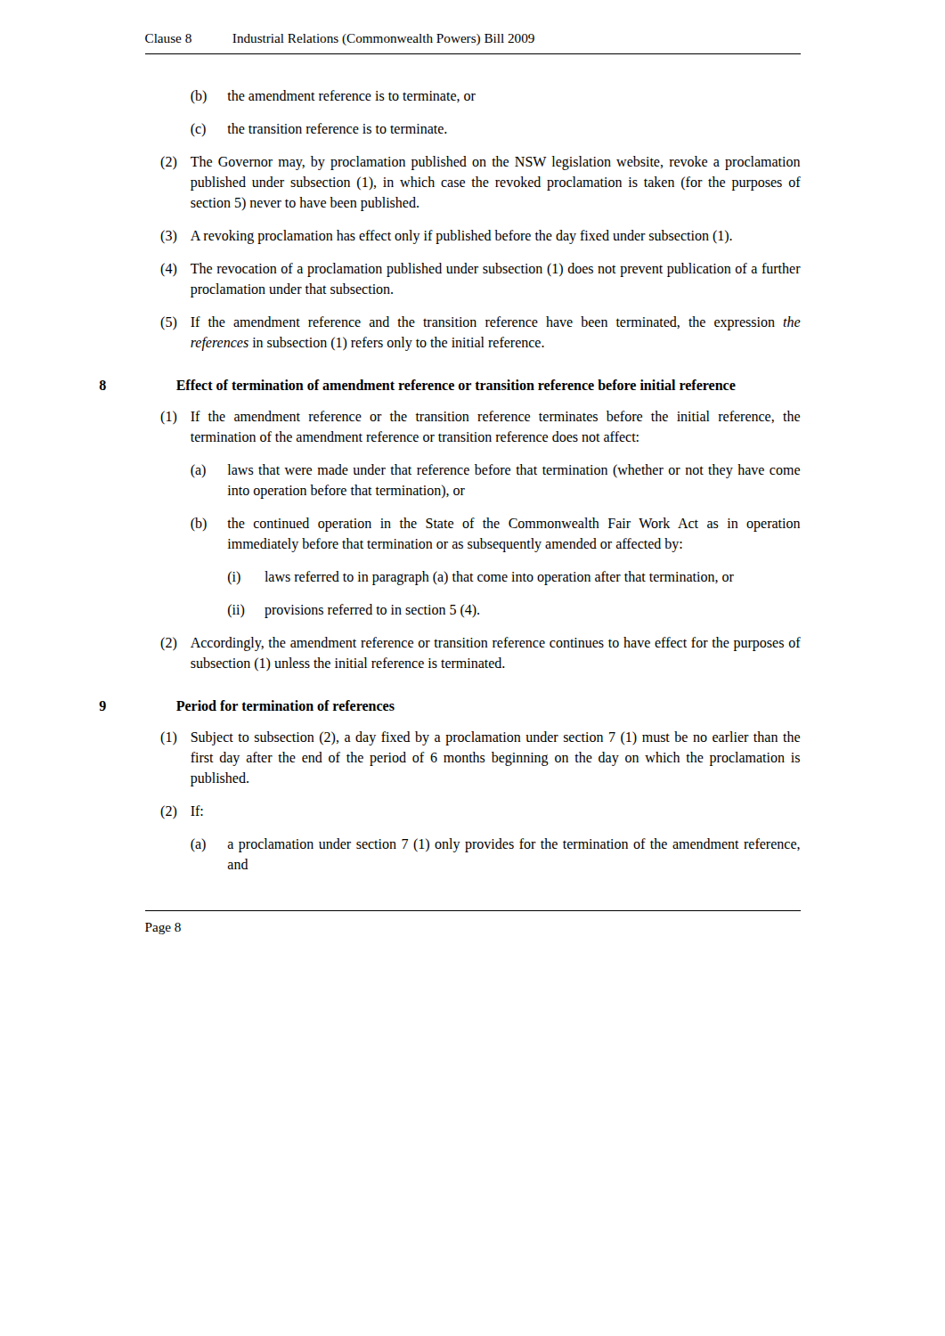Clause 8 Industrial Relations (Commonwealth Powers) Bill 2009
(b) the amendment reference is to terminate, or
(c) the transition reference is to terminate.
(2) The Governor may, by proclamation published on the NSW legislation website, revoke a proclamation published under subsection (1), in which case the revoked proclamation is taken (for the purposes of section 5) never to have been published.
(3) A revoking proclamation has effect only if published before the day fixed under subsection (1).
(4) The revocation of a proclamation published under subsection (1) does not prevent publication of a further proclamation under that subsection.
(5) If the amendment reference and the transition reference have been terminated, the expression the references in subsection (1) refers only to the initial reference.
8 Effect of termination of amendment reference or transition reference before initial reference
(1) If the amendment reference or the transition reference terminates before the initial reference, the termination of the amendment reference or transition reference does not affect:
(a) laws that were made under that reference before that termination (whether or not they have come into operation before that termination), or
(b) the continued operation in the State of the Commonwealth Fair Work Act as in operation immediately before that termination or as subsequently amended or affected by:
(i) laws referred to in paragraph (a) that come into operation after that termination, or
(ii) provisions referred to in section 5 (4).
(2) Accordingly, the amendment reference or transition reference continues to have effect for the purposes of subsection (1) unless the initial reference is terminated.
9 Period for termination of references
(1) Subject to subsection (2), a day fixed by a proclamation under section 7 (1) must be no earlier than the first day after the end of the period of 6 months beginning on the day on which the proclamation is published.
(2) If:
(a) a proclamation under section 7 (1) only provides for the termination of the amendment reference, and
Page 8